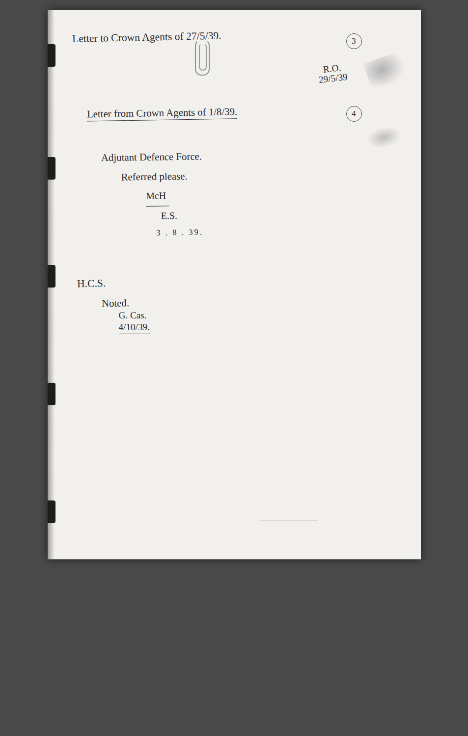Letter to Crown Agents of 27/5/39.
3
R.O.
29/5/39
Letter from Crown Agents of 1/8/39.
4
Adjutant Defence Force.
Referred please.
McH
E.S.
3 . 8 . 39.
H.C.S.
Noted.
G. Cas.
4/10/39.